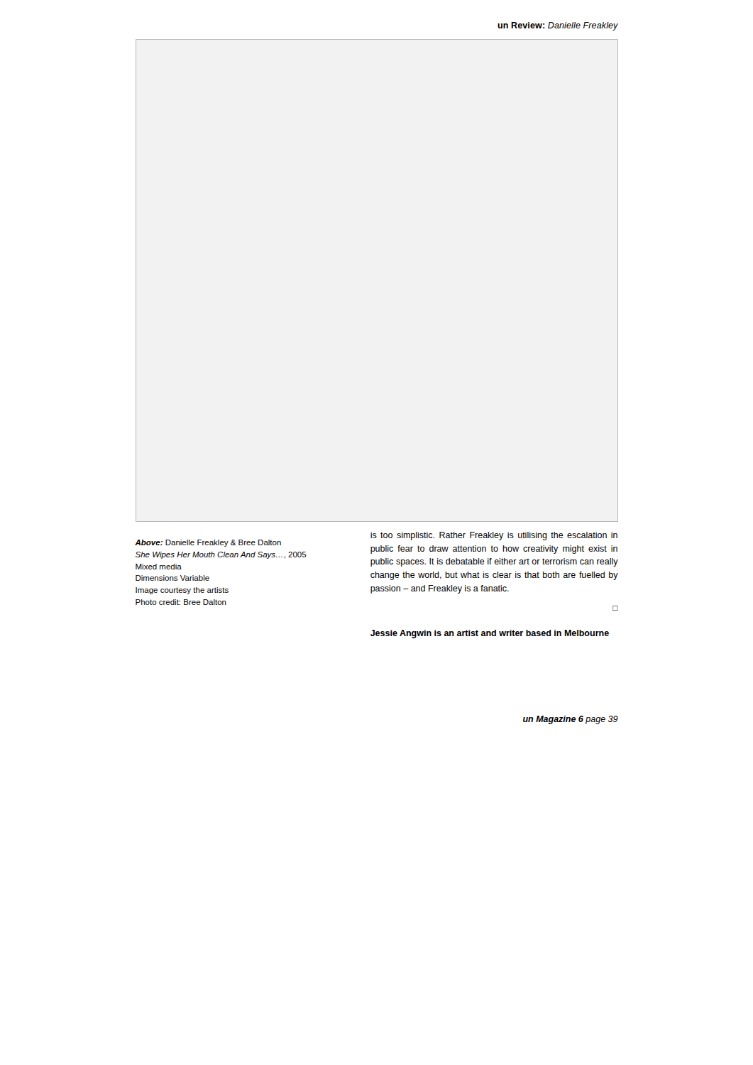un Review: Danielle Freakley
Above: Danielle Freakley & Bree Dalton
She Wipes Her Mouth Clean And Says…, 2005
Mixed media
Dimensions Variable
Image courtesy the artists
Photo credit: Bree Dalton
is too simplistic. Rather Freakley is utilising the escalation in public fear to draw attention to how creativity might exist in public spaces. It is debatable if either art or terrorism can really change the world, but what is clear is that both are fuelled by passion – and Freakley is a fanatic.
□
Jessie Angwin is an artist and writer based in Melbourne
un Magazine 6 page 39